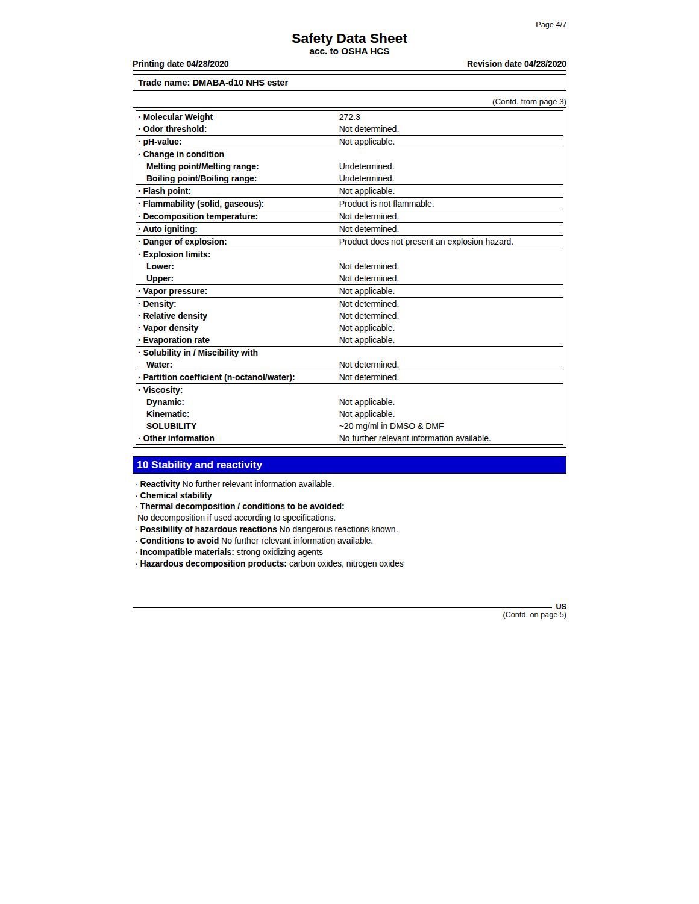Page 4/7
Safety Data Sheet
acc. to OSHA HCS
Printing date 04/28/2020 Revision date 04/28/2020
Trade name: DMABA-d10 NHS ester
(Contd. from page 3)
| · Molecular Weight | 272.3 |
| · Odor threshold: | Not determined. |
| · pH-value: | Not applicable. |
| · Change in condition | |
| Melting point/Melting range: | Undetermined. |
| Boiling point/Boiling range: | Undetermined. |
| · Flash point: | Not applicable. |
| · Flammability (solid, gaseous): | Product is not flammable. |
| · Decomposition temperature: | Not determined. |
| · Auto igniting: | Not determined. |
| · Danger of explosion: | Product does not present an explosion hazard. |
| · Explosion limits: | |
| Lower: | Not determined. |
| Upper: | Not determined. |
| · Vapor pressure: | Not applicable. |
| · Density: | Not determined. |
| · Relative density | Not determined. |
| · Vapor density | Not applicable. |
| · Evaporation rate | Not applicable. |
| · Solubility in / Miscibility with | |
| Water: | Not determined. |
| · Partition coefficient (n-octanol/water): | Not determined. |
| · Viscosity: | |
| Dynamic: | Not applicable. |
| Kinematic: | Not applicable. |
| SOLUBILITY | ~20 mg/ml in DMSO & DMF |
| · Other information | No further relevant information available. |
10 Stability and reactivity
· Reactivity No further relevant information available.
· Chemical stability
· Thermal decomposition / conditions to be avoided:
No decomposition if used according to specifications.
· Possibility of hazardous reactions No dangerous reactions known.
· Conditions to avoid No further relevant information available.
· Incompatible materials: strong oxidizing agents
· Hazardous decomposition products: carbon oxides, nitrogen oxides
US
(Contd. on page 5)